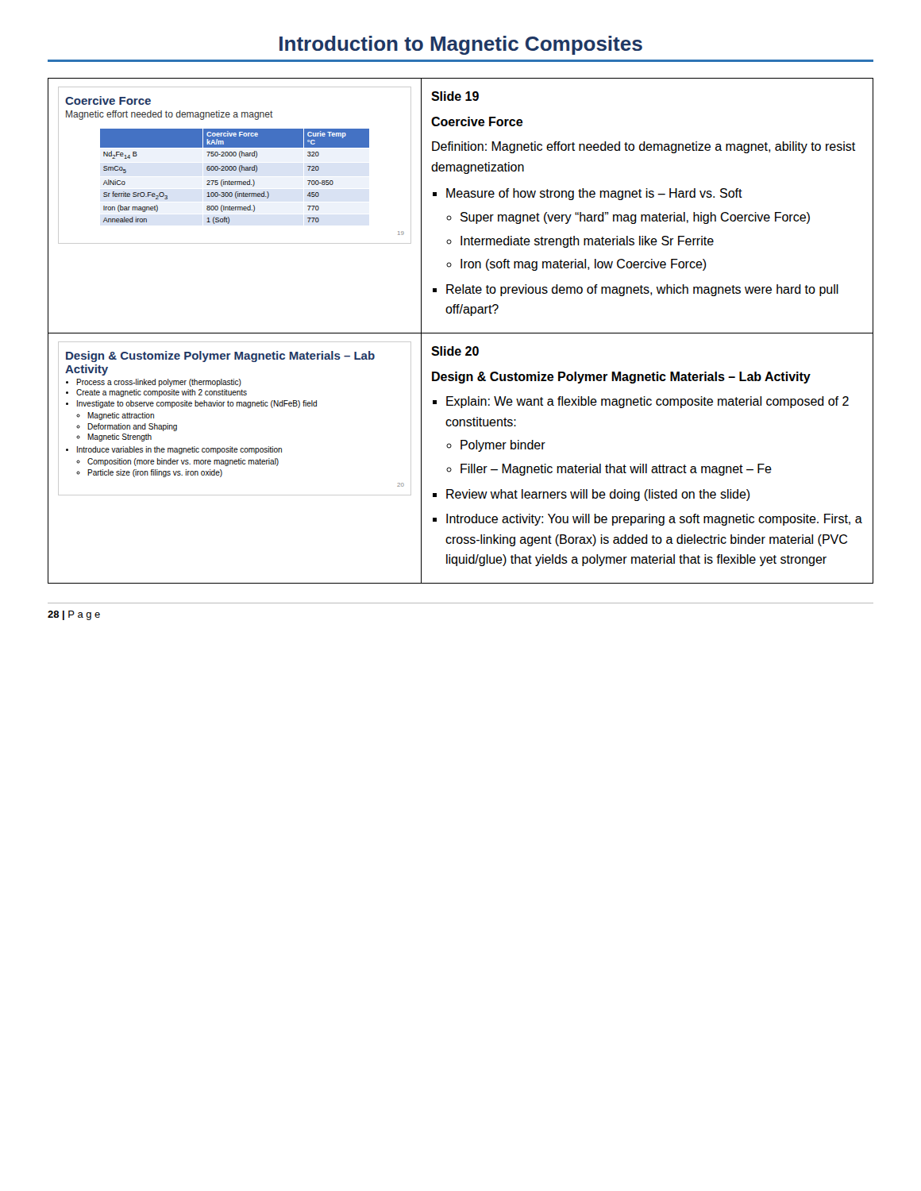Introduction to Magnetic Composites
| Coercive Force Magnetic effort needed to demagnetize a magnet / / Coercive Force kA/m / Curie Temp °C / / --- / --- / --- / / Nd 2 Fe 14 B / 750-2000 (hard) / 320 / / SmCo 5 / 600-2000 (hard) / 720 / / AlNiCo / 275 (intermed.) / 700-850 / / Sr ferrite SrO.Fe 2 O 3 / 100-300 (intermed.) / 450 / / Iron (bar magnet) / 800 (Intermed.) / 770 / / Annealed iron / 1 (Soft) / 770 / 19 | Slide 19 Coercive Force Definition: Magnetic effort needed to demagnetize a magnet, ability to resist demagnetization Measure of how strong the magnet is – Hard vs. Soft Super magnet (very “hard” mag material, high Coercive Force) Intermediate strength materials like Sr Ferrite Iron (soft mag material, low Coercive Force) Relate to previous demo of magnets, which magnets were hard to pull off/apart? |
| Design & Customize Polymer Magnetic Materials – Lab Activity Process a cross-linked polymer (thermoplastic) Create a magnetic composite with 2 constituents Investigate to observe composite behavior to magnetic (NdFeB) field Magnetic attraction Deformation and Shaping Magnetic Strength Introduce variables in the magnetic composite composition Composition (more binder vs. more magnetic material) Particle size (iron filings vs. iron oxide) 20 | Slide 20 Design & Customize Polymer Magnetic Materials – Lab Activity Explain: We want a flexible magnetic composite material composed of 2 constituents: Polymer binder Filler – Magnetic material that will attract a magnet – Fe Review what learners will be doing (listed on the slide) Introduce activity: You will be preparing a soft magnetic composite. First, a cross-linking agent (Borax) is added to a dielectric binder material (PVC liquid/glue) that yields a polymer material that is flexible yet stronger |
28 | P a g e